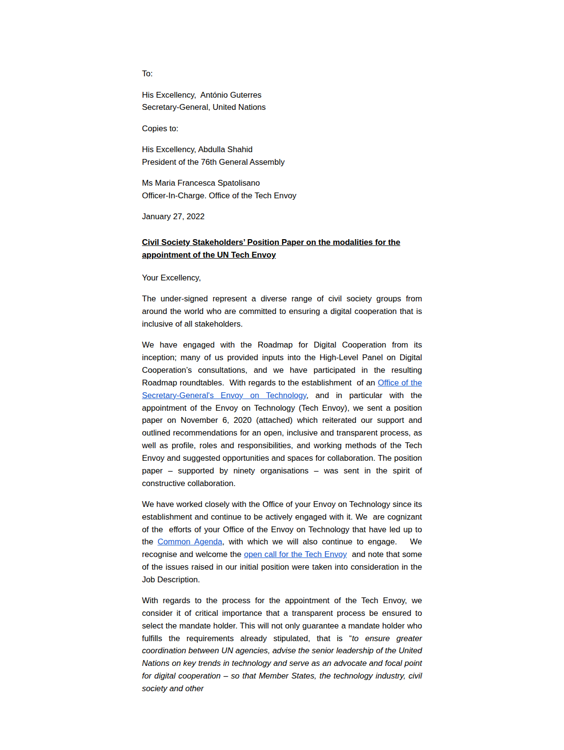To:
His Excellency, António Guterres
Secretary-General, United Nations
Copies to:
His Excellency, Abdulla Shahid
President of the 76th General Assembly
Ms Maria Francesca Spatolisano
Officer-In-Charge. Office of the Tech Envoy
January 27, 2022
Civil Society Stakeholders’ Position Paper on the modalities for the appointment of the UN Tech Envoy
Your Excellency,
The under-signed represent a diverse range of civil society groups from around the world who are committed to ensuring a digital cooperation that is inclusive of all stakeholders.
We have engaged with the Roadmap for Digital Cooperation from its inception; many of us provided inputs into the High-Level Panel on Digital Cooperation’s consultations, and we have participated in the resulting Roadmap roundtables. With regards to the establishment of an Office of the Secretary-General's Envoy on Technology, and in particular with the appointment of the Envoy on Technology (Tech Envoy), we sent a position paper on November 6, 2020 (attached) which reiterated our support and outlined recommendations for an open, inclusive and transparent process, as well as profile, roles and responsibilities, and working methods of the Tech Envoy and suggested opportunities and spaces for collaboration. The position paper – supported by ninety organisations – was sent in the spirit of constructive collaboration.
We have worked closely with the Office of your Envoy on Technology since its establishment and continue to be actively engaged with it. We are cognizant of the efforts of your Office of the Envoy on Technology that have led up to the Common Agenda, with which we will also continue to engage. We recognise and welcome the open call for the Tech Envoy and note that some of the issues raised in our initial position were taken into consideration in the Job Description.
With regards to the process for the appointment of the Tech Envoy, we consider it of critical importance that a transparent process be ensured to select the mandate holder. This will not only guarantee a mandate holder who fulfills the requirements already stipulated, that is “to ensure greater coordination between UN agencies, advise the senior leadership of the United Nations on key trends in technology and serve as an advocate and focal point for digital cooperation – so that Member States, the technology industry, civil society and other